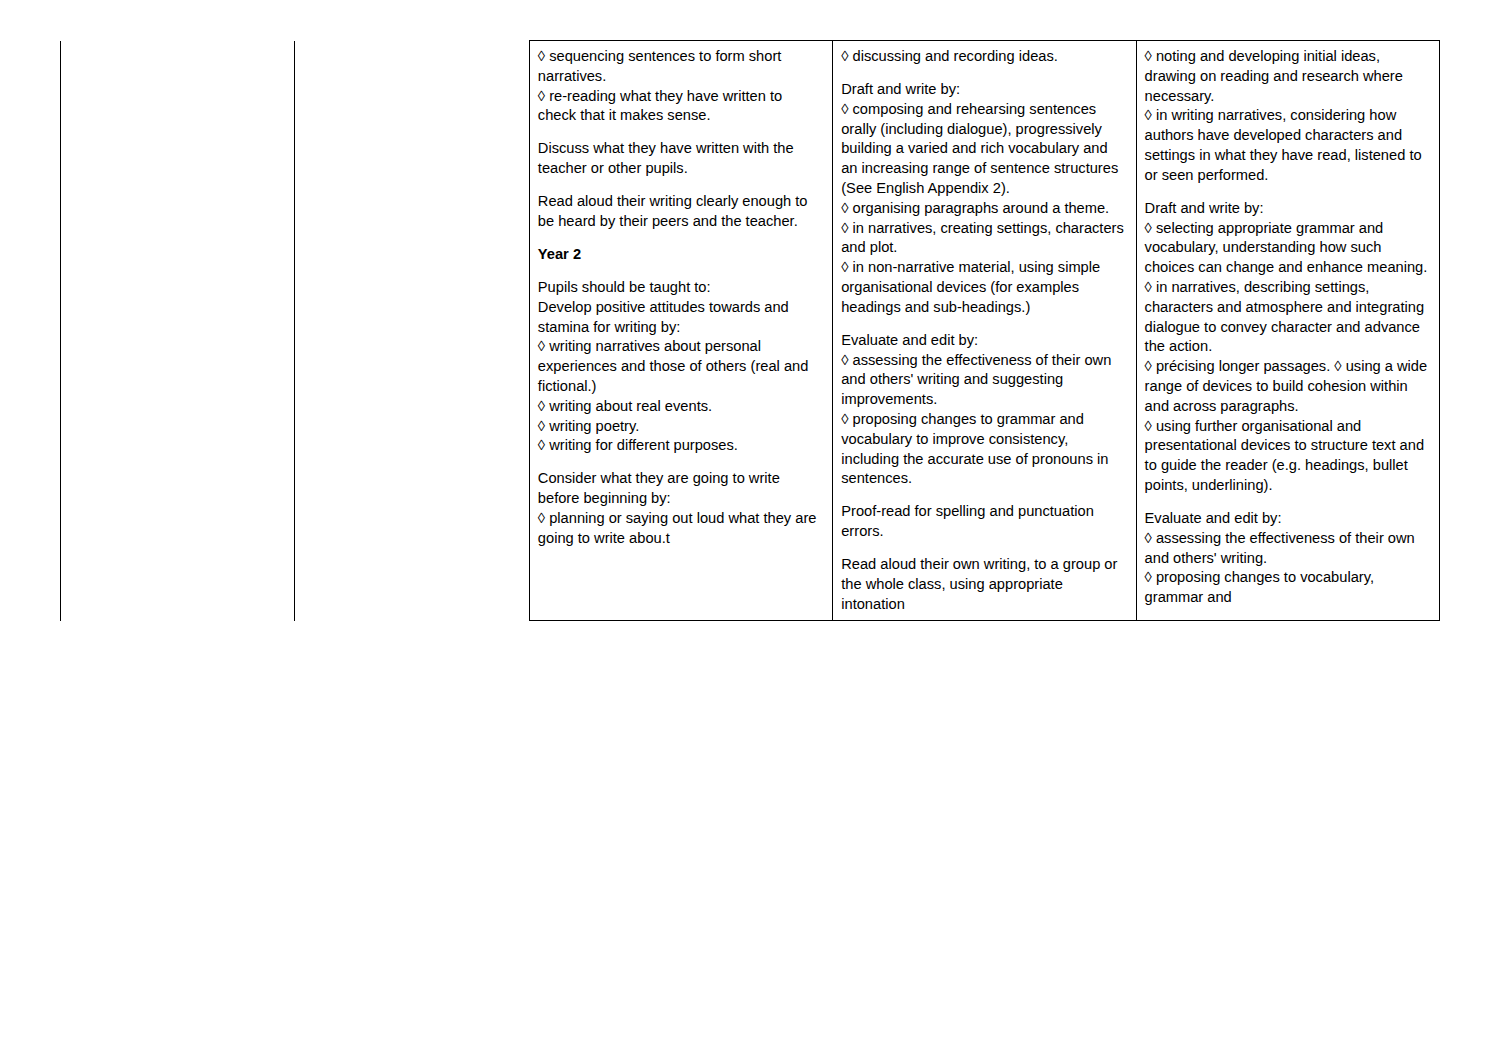| | | ◊ sequencing sentences to form short narratives. ◊ re-reading what they have written to check that it makes sense. Discuss what they have written with the teacher or other pupils. Read aloud their writing clearly enough to be heard by their peers and the teacher. Year 2 Pupils should be taught to: Develop positive attitudes towards and stamina for writing by: ◊ writing narratives about personal experiences and those of others (real and fictional.) ◊ writing about real events. ◊ writing poetry. ◊ writing for different purposes. Consider what they are going to write before beginning by: ◊ planning or saying out loud what they are going to write abou.t | ◊ discussing and recording ideas. Draft and write by: ◊ composing and rehearsing sentences orally (including dialogue), progressively building a varied and rich vocabulary and an increasing range of sentence structures (See English Appendix 2). ◊ organising paragraphs around a theme. ◊ in narratives, creating settings, characters and plot. ◊ in non-narrative material, using simple organisational devices (for examples headings and sub-headings.) Evaluate and edit by: ◊ assessing the effectiveness of their own and others' writing and suggesting improvements. ◊ proposing changes to grammar and vocabulary to improve consistency, including the accurate use of pronouns in sentences. Proof-read for spelling and punctuation errors. Read aloud their own writing, to a group or the whole class, using appropriate intonation | ◊ noting and developing initial ideas, drawing on reading and research where necessary. ◊ in writing narratives, considering how authors have developed characters and settings in what they have read, listened to or seen performed. Draft and write by: ◊ selecting appropriate grammar and vocabulary, understanding how such choices can change and enhance meaning. ◊ in narratives, describing settings, characters and atmosphere and integrating dialogue to convey character and advance the action. ◊ précising longer passages. ◊ using a wide range of devices to build cohesion within and across paragraphs. ◊ using further organisational and presentational devices to structure text and to guide the reader (e.g. headings, bullet points, underlining). Evaluate and edit by: ◊ assessing the effectiveness of their own and others' writing. ◊ proposing changes to vocabulary, grammar and |